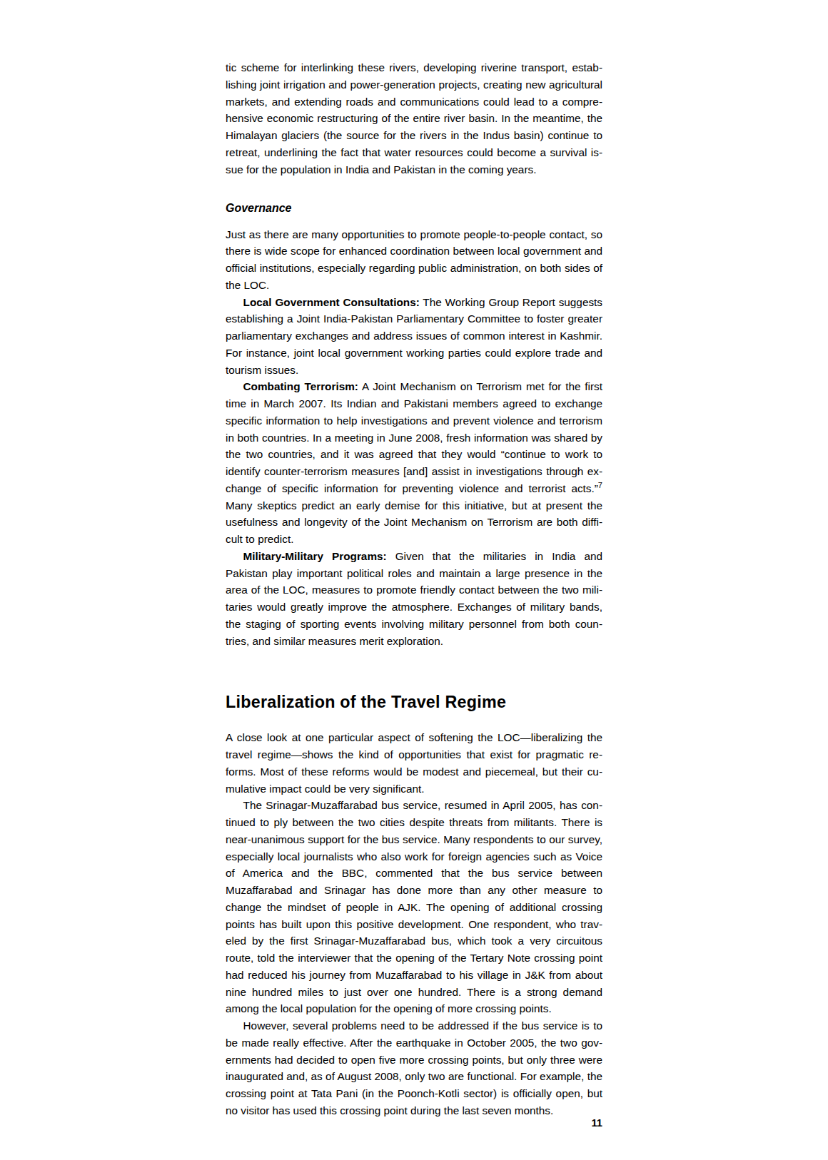tic scheme for interlinking these rivers, developing riverine transport, establishing joint irrigation and power-generation projects, creating new agricultural markets, and extending roads and communications could lead to a comprehensive economic restructuring of the entire river basin. In the meantime, the Himalayan glaciers (the source for the rivers in the Indus basin) continue to retreat, underlining the fact that water resources could become a survival issue for the population in India and Pakistan in the coming years.
Governance
Just as there are many opportunities to promote people-to-people contact, so there is wide scope for enhanced coordination between local government and official institutions, especially regarding public administration, on both sides of the LOC.
Local Government Consultations: The Working Group Report suggests establishing a Joint India-Pakistan Parliamentary Committee to foster greater parliamentary exchanges and address issues of common interest in Kashmir. For instance, joint local government working parties could explore trade and tourism issues.
Combating Terrorism: A Joint Mechanism on Terrorism met for the first time in March 2007. Its Indian and Pakistani members agreed to exchange specific information to help investigations and prevent violence and terrorism in both countries. In a meeting in June 2008, fresh information was shared by the two countries, and it was agreed that they would “continue to work to identify counter-terrorism measures [and] assist in investigations through exchange of specific information for preventing violence and terrorist acts.”7 Many skeptics predict an early demise for this initiative, but at present the usefulness and longevity of the Joint Mechanism on Terrorism are both difficult to predict.
Military-Military Programs: Given that the militaries in India and Pakistan play important political roles and maintain a large presence in the area of the LOC, measures to promote friendly contact between the two militaries would greatly improve the atmosphere. Exchanges of military bands, the staging of sporting events involving military personnel from both countries, and similar measures merit exploration.
Liberalization of the Travel Regime
A close look at one particular aspect of softening the LOC—liberalizing the travel regime—shows the kind of opportunities that exist for pragmatic reforms. Most of these reforms would be modest and piecemeal, but their cumulative impact could be very significant.
The Srinagar-Muzaffarabad bus service, resumed in April 2005, has continued to ply between the two cities despite threats from militants. There is near-unanimous support for the bus service. Many respondents to our survey, especially local journalists who also work for foreign agencies such as Voice of America and the BBC, commented that the bus service between Muzaffarabad and Srinagar has done more than any other measure to change the mindset of people in AJK. The opening of additional crossing points has built upon this positive development. One respondent, who traveled by the first Srinagar-Muzaffarabad bus, which took a very circuitous route, told the interviewer that the opening of the Tertary Note crossing point had reduced his journey from Muzaffarabad to his village in J&K from about nine hundred miles to just over one hundred. There is a strong demand among the local population for the opening of more crossing points.
However, several problems need to be addressed if the bus service is to be made really effective. After the earthquake in October 2005, the two governments had decided to open five more crossing points, but only three were inaugurated and, as of August 2008, only two are functional. For example, the crossing point at Tata Pani (in the Poonch-Kotli sector) is officially open, but no visitor has used this crossing point during the last seven months.
11